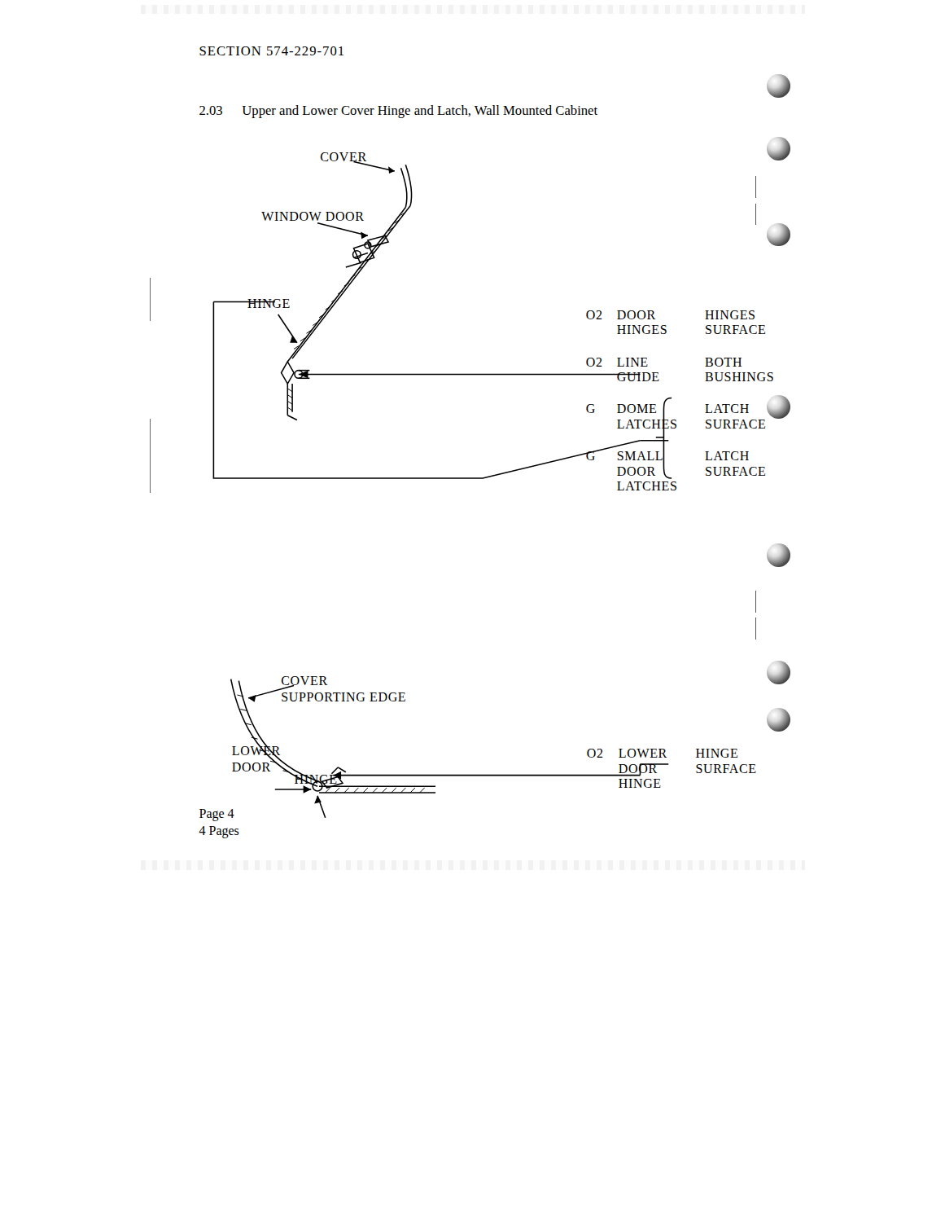SECTION 574-229-701
2.03 Upper and Lower Cover Hinge and Latch, Wall Mounted Cabinet
COVER WINDOW DOOR HINGE
| O2 | DOOR HINGES | HINGES SURFACE |
| O2 | LINE GUIDE | BOTH BUSHINGS |
| G | DOME LATCHES | LATCH SURFACE |
| G | SMALL DOOR LATCHES | LATCH SURFACE |
COVER
SUPPORTING EDGE LOWER
DOOR HINGE
| O2 | LOWER DOOR HINGE | HINGE SURFACE |
Page 4
4 Pages